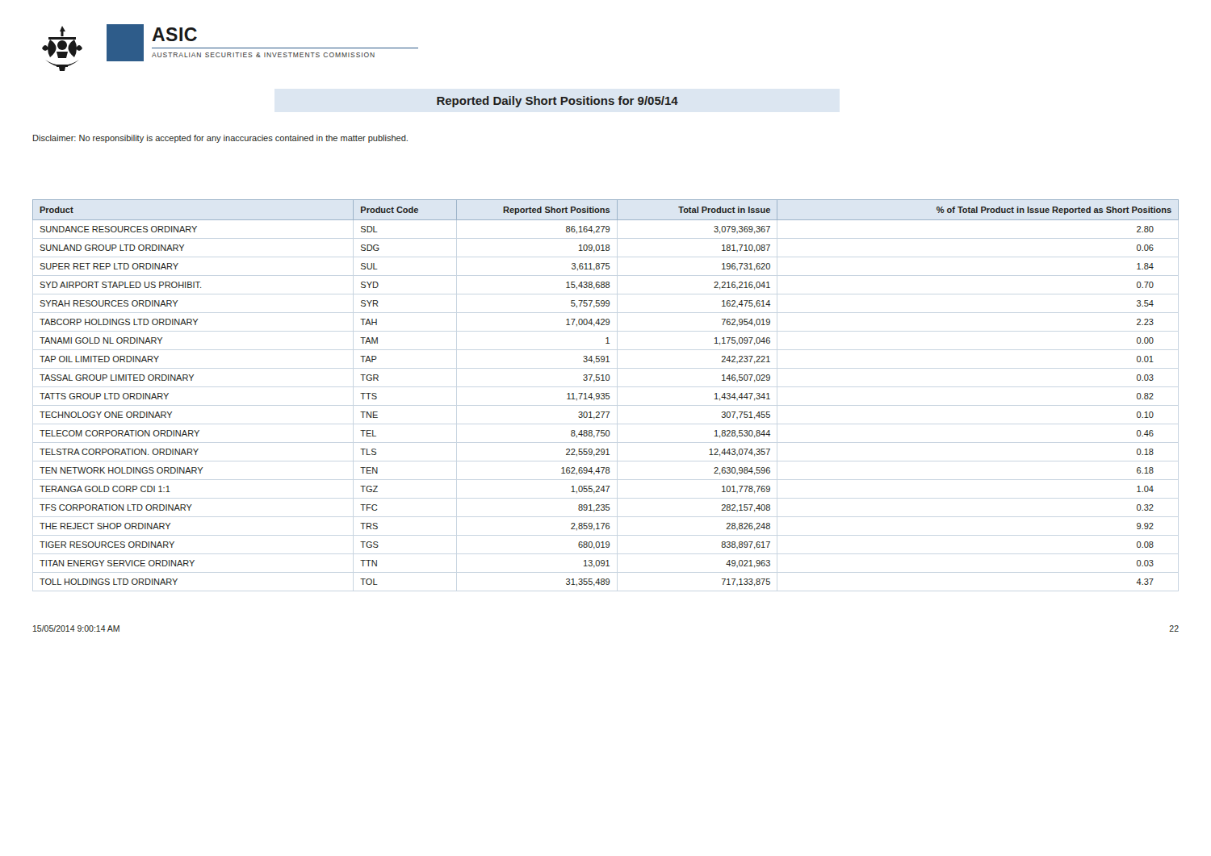ASIC
Australian Securities & Investments Commission
Reported Daily Short Positions for 9/05/14
Disclaimer: No responsibility is accepted for any inaccuracies contained in the matter published.
| Product | Product Code | Reported Short Positions | Total Product in Issue | % of Total Product in Issue Reported as Short Positions |
| --- | --- | --- | --- | --- |
| SUNDANCE RESOURCES ORDINARY | SDL | 86,164,279 | 3,079,369,367 | 2.80 |
| SUNLAND GROUP LTD ORDINARY | SDG | 109,018 | 181,710,087 | 0.06 |
| SUPER RET REP LTD ORDINARY | SUL | 3,611,875 | 196,731,620 | 1.84 |
| SYD AIRPORT STAPLED US PROHIBIT. | SYD | 15,438,688 | 2,216,216,041 | 0.70 |
| SYRAH RESOURCES ORDINARY | SYR | 5,757,599 | 162,475,614 | 3.54 |
| TABCORP HOLDINGS LTD ORDINARY | TAH | 17,004,429 | 762,954,019 | 2.23 |
| TANAMI GOLD NL ORDINARY | TAM | 1 | 1,175,097,046 | 0.00 |
| TAP OIL LIMITED ORDINARY | TAP | 34,591 | 242,237,221 | 0.01 |
| TASSAL GROUP LIMITED ORDINARY | TGR | 37,510 | 146,507,029 | 0.03 |
| TATTS GROUP LTD ORDINARY | TTS | 11,714,935 | 1,434,447,341 | 0.82 |
| TECHNOLOGY ONE ORDINARY | TNE | 301,277 | 307,751,455 | 0.10 |
| TELECOM CORPORATION ORDINARY | TEL | 8,488,750 | 1,828,530,844 | 0.46 |
| TELSTRA CORPORATION. ORDINARY | TLS | 22,559,291 | 12,443,074,357 | 0.18 |
| TEN NETWORK HOLDINGS ORDINARY | TEN | 162,694,478 | 2,630,984,596 | 6.18 |
| TERANGA GOLD CORP CDI 1:1 | TGZ | 1,055,247 | 101,778,769 | 1.04 |
| TFS CORPORATION LTD ORDINARY | TFC | 891,235 | 282,157,408 | 0.32 |
| THE REJECT SHOP ORDINARY | TRS | 2,859,176 | 28,826,248 | 9.92 |
| TIGER RESOURCES ORDINARY | TGS | 680,019 | 838,897,617 | 0.08 |
| TITAN ENERGY SERVICE ORDINARY | TTN | 13,091 | 49,021,963 | 0.03 |
| TOLL HOLDINGS LTD ORDINARY | TOL | 31,355,489 | 717,133,875 | 4.37 |
15/05/2014 9:00:14 AM
22